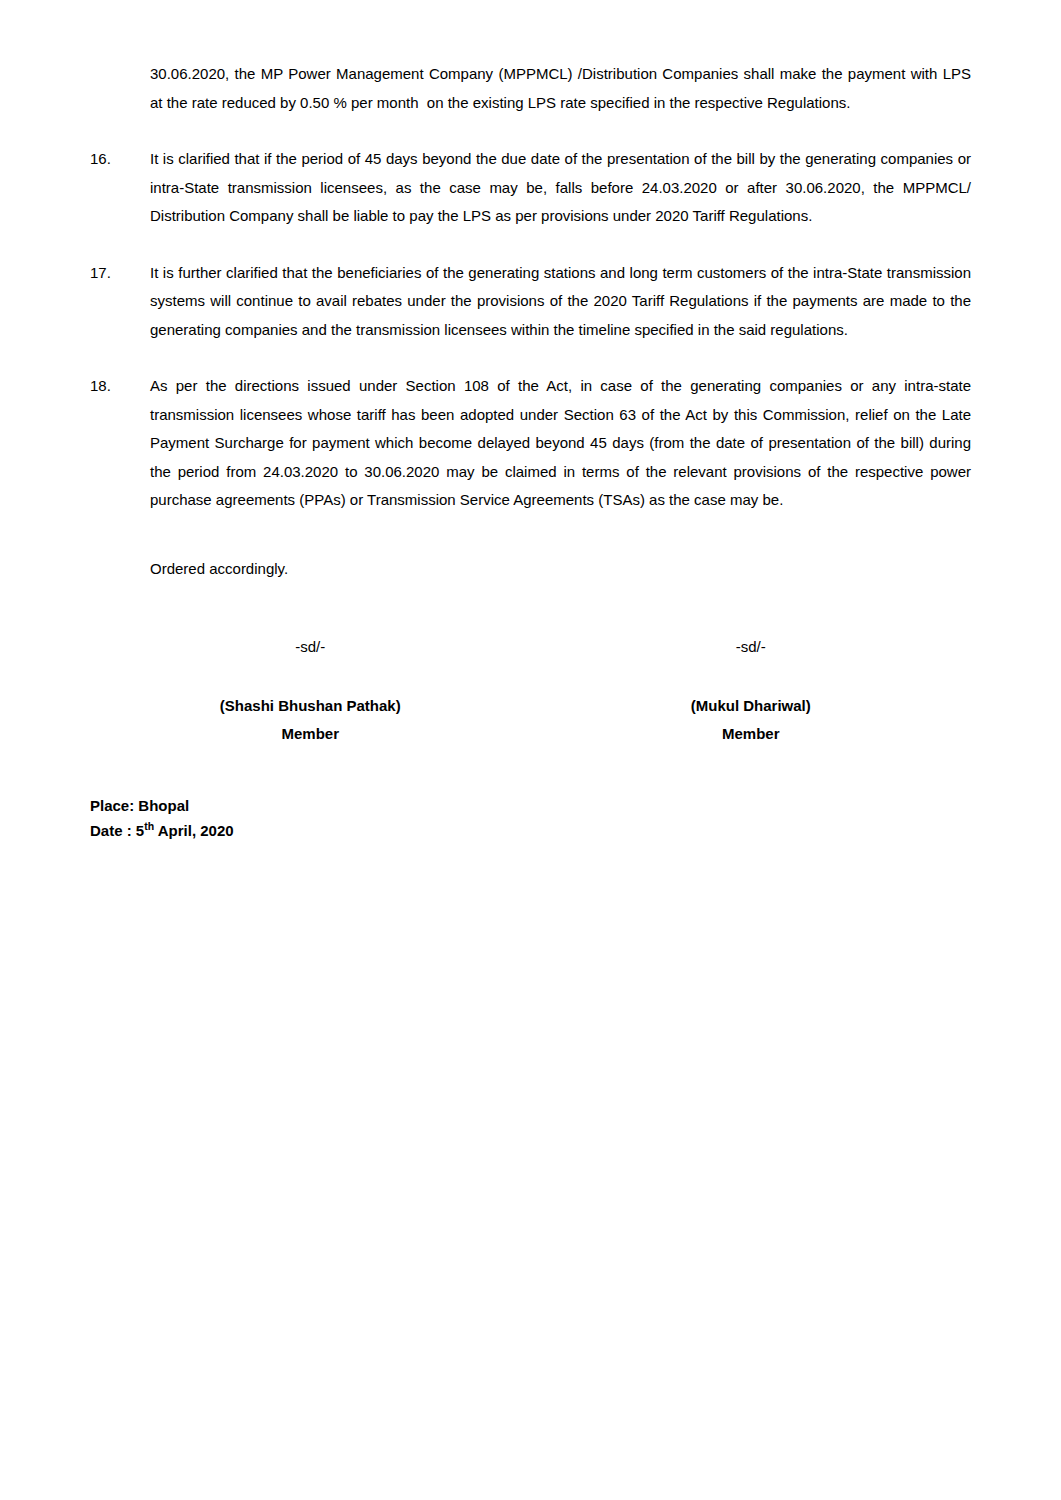30.06.2020, the MP Power Management Company (MPPMCL) /Distribution Companies shall make the payment with LPS at the rate reduced by 0.50 % per month on the existing LPS rate specified in the respective Regulations.
It is clarified that if the period of 45 days beyond the due date of the presentation of the bill by the generating companies or intra-State transmission licensees, as the case may be, falls before 24.03.2020 or after 30.06.2020, the MPPMCL/ Distribution Company shall be liable to pay the LPS as per provisions under 2020 Tariff Regulations.
It is further clarified that the beneficiaries of the generating stations and long term customers of the intra-State transmission systems will continue to avail rebates under the provisions of the 2020 Tariff Regulations if the payments are made to the generating companies and the transmission licensees within the timeline specified in the said regulations.
As per the directions issued under Section 108 of the Act, in case of the generating companies or any intra-state transmission licensees whose tariff has been adopted under Section 63 of the Act by this Commission, relief on the Late Payment Surcharge for payment which become delayed beyond 45 days (from the date of presentation of the bill) during the period from 24.03.2020 to 30.06.2020 may be claimed in terms of the relevant provisions of the respective power purchase agreements (PPAs) or Transmission Service Agreements (TSAs) as the case may be.
Ordered accordingly.
| -sd/- (Shashi Bhushan Pathak) Member | -sd/- (Mukul Dhariwal) Member |
Place: Bhopal
Date : 5th April, 2020